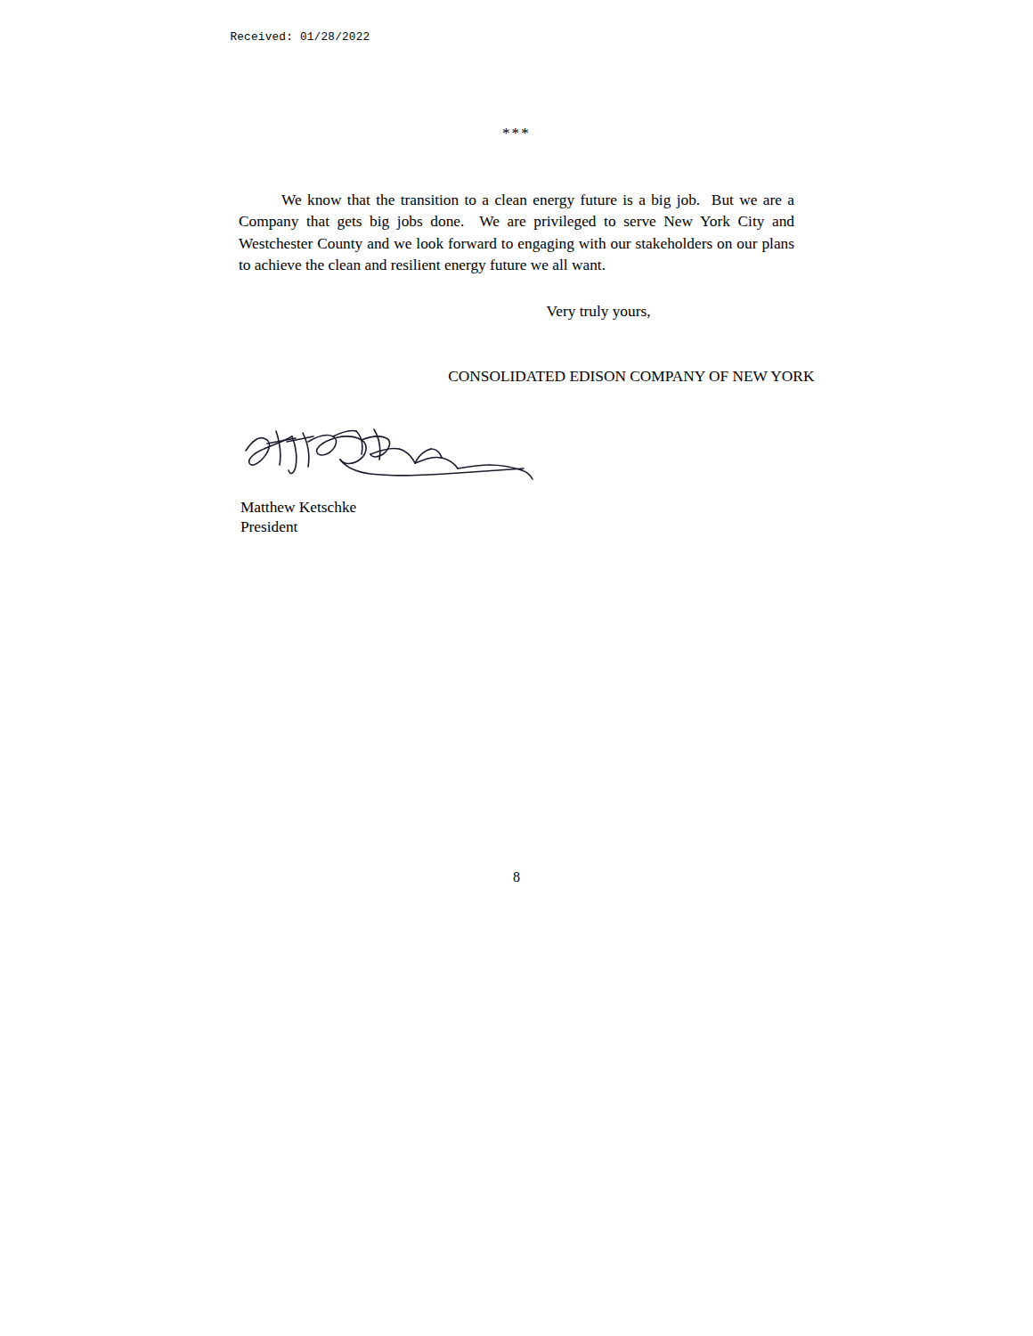Received: 01/28/2022
***
We know that the transition to a clean energy future is a big job. But we are a Company that gets big jobs done. We are privileged to serve New York City and Westchester County and we look forward to engaging with our stakeholders on our plans to achieve the clean and resilient energy future we all want.
Very truly yours,
CONSOLIDATED EDISON COMPANY OF NEW YORK
Matthew Ketschke
President
8